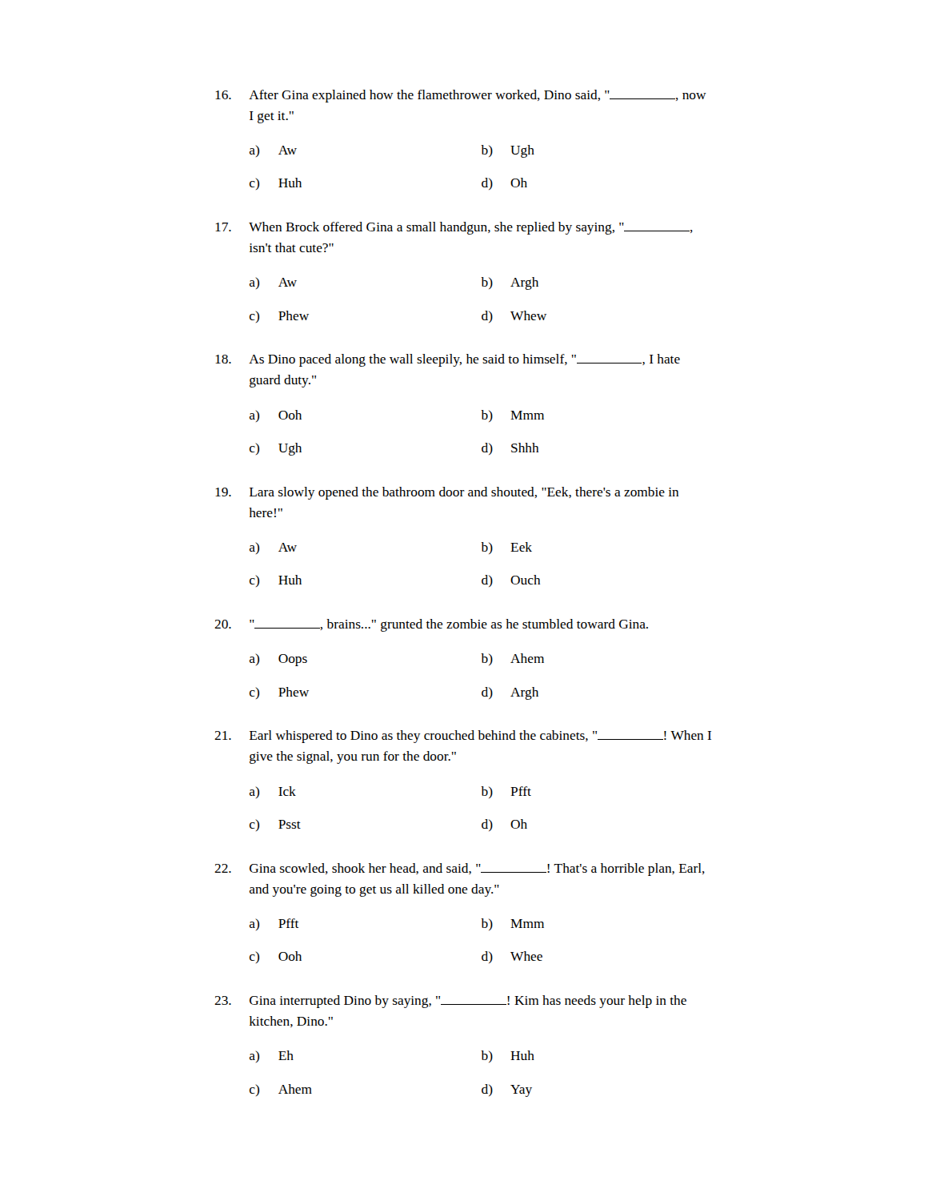16.
After Gina explained how the flamethrower worked, Dino said, " , now I get it."
a)
Aw
b)
Ugh
c)
Huh
d)
Oh
17.
When Brock offered Gina a small handgun, she replied by saying, " , isn't that cute?"
a)
Aw
b)
Argh
c)
Phew
d)
Whew
18.
As Dino paced along the wall sleepily, he said to himself, " , I hate guard duty."
a)
Ooh
b)
Mmm
c)
Ugh
d)
Shhh
19.
Lara slowly opened the bathroom door and shouted, "Eek, there's a zombie in here!"
a)
Aw
b)
Eek
c)
Huh
d)
Ouch
20.
" , brains..." grunted the zombie as he stumbled toward Gina.
a)
Oops
b)
Ahem
c)
Phew
d)
Argh
21.
Earl whispered to Dino as they crouched behind the cabinets, " ! When I give the signal, you run for the door."
a)
Ick
b)
Pfft
c)
Psst
d)
Oh
22.
Gina scowled, shook her head, and said, " ! That's a horrible plan, Earl, and you're going to get us all killed one day."
a)
Pfft
b)
Mmm
c)
Ooh
d)
Whee
23.
Gina interrupted Dino by saying, " ! Kim has needs your help in the kitchen, Dino."
a)
Eh
b)
Huh
c)
Ahem
d)
Yay